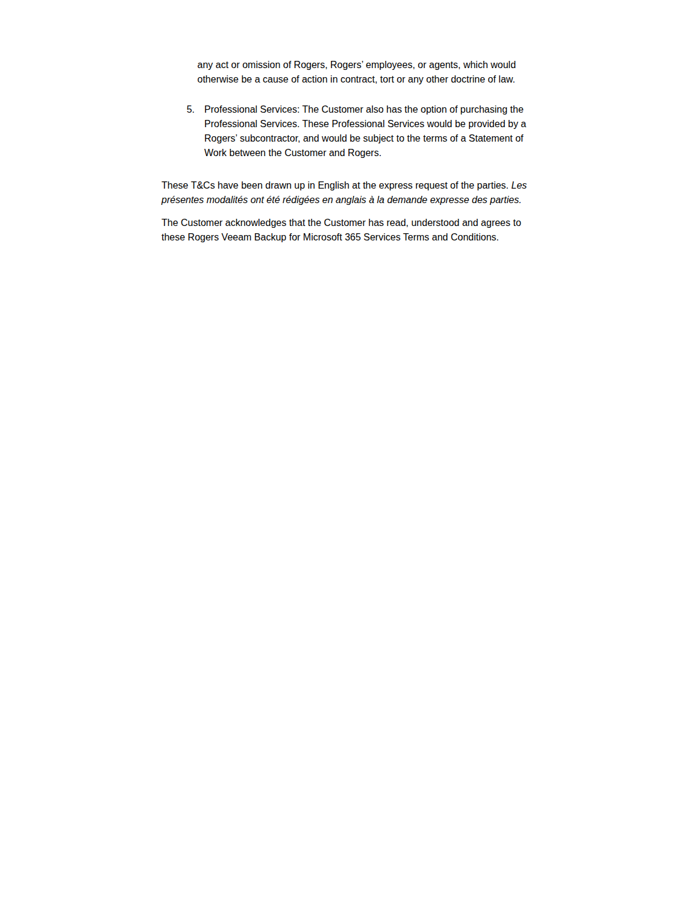any act or omission of Rogers, Rogers’ employees, or agents, which would otherwise be a cause of action in contract, tort or any other doctrine of law.
Professional Services: The Customer also has the option of purchasing the Professional Services. These Professional Services would be provided by a Rogers’ subcontractor, and would be subject to the terms of a Statement of Work between the Customer and Rogers.
These T&Cs have been drawn up in English at the express request of the parties. Les présentes modalités ont été rédigées en anglais à la demande expresse des parties.
The Customer acknowledges that the Customer has read, understood and agrees to these Rogers Veeam Backup for Microsoft 365 Services Terms and Conditions.